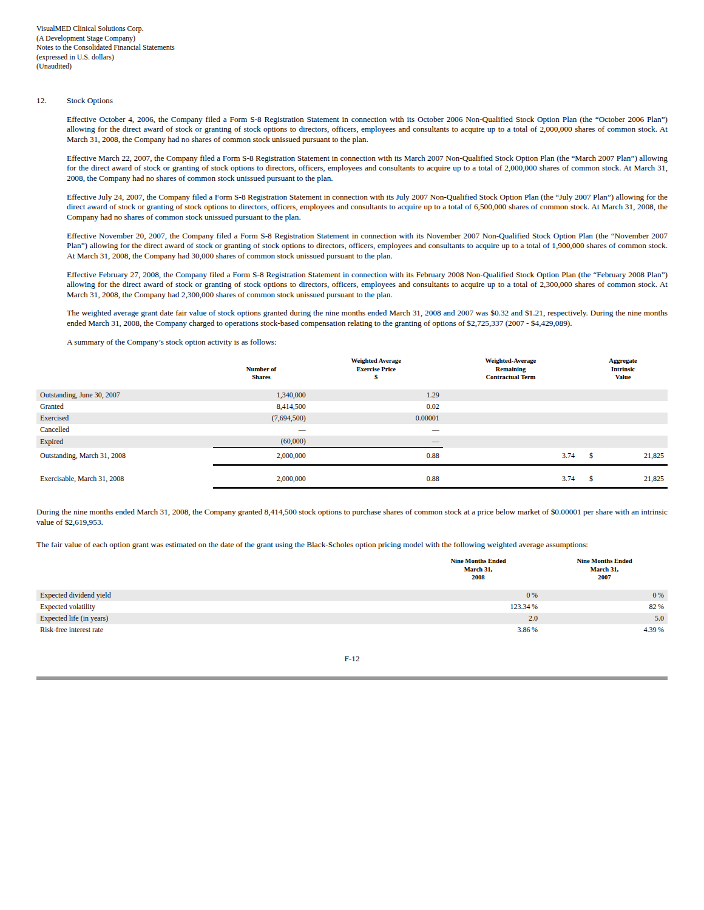VisualMED Clinical Solutions Corp.
(A Development Stage Company)
Notes to the Consolidated Financial Statements
(expressed in U.S. dollars)
(Unaudited)
12.
Stock Options
Effective October 4, 2006, the Company filed a Form S-8 Registration Statement in connection with its October 2006 Non-Qualified Stock Option Plan (the “October 2006 Plan”) allowing for the direct award of stock or granting of stock options to directors, officers, employees and consultants to acquire up to a total of 2,000,000 shares of common stock. At March 31, 2008, the Company had no shares of common stock unissued pursuant to the plan.
Effective March 22, 2007, the Company filed a Form S-8 Registration Statement in connection with its March 2007 Non-Qualified Stock Option Plan (the “March 2007 Plan”) allowing for the direct award of stock or granting of stock options to directors, officers, employees and consultants to acquire up to a total of 2,000,000 shares of common stock. At March 31, 2008, the Company had no shares of common stock unissued pursuant to the plan.
Effective July 24, 2007, the Company filed a Form S-8 Registration Statement in connection with its July 2007 Non-Qualified Stock Option Plan (the “July 2007 Plan”) allowing for the direct award of stock or granting of stock options to directors, officers, employees and consultants to acquire up to a total of 6,500,000 shares of common stock. At March 31, 2008, the Company had no shares of common stock unissued pursuant to the plan.
Effective November 20, 2007, the Company filed a Form S-8 Registration Statement in connection with its November 2007 Non-Qualified Stock Option Plan (the “November 2007 Plan”) allowing for the direct award of stock or granting of stock options to directors, officers, employees and consultants to acquire up to a total of 1,900,000 shares of common stock. At March 31, 2008, the Company had 30,000 shares of common stock unissued pursuant to the plan.
Effective February 27, 2008, the Company filed a Form S-8 Registration Statement in connection with its February 2008 Non-Qualified Stock Option Plan (the “February 2008 Plan”) allowing for the direct award of stock or granting of stock options to directors, officers, employees and consultants to acquire up to a total of 2,300,000 shares of common stock. At March 31, 2008, the Company had 2,300,000 shares of common stock unissued pursuant to the plan.
The weighted average grant date fair value of stock options granted during the nine months ended March 31, 2008 and 2007 was $0.32 and $1.21, respectively. During the nine months ended March 31, 2008, the Company charged to operations stock-based compensation relating to the granting of options of $2,725,337 (2007 - $4,429,089).
A summary of the Company’s stock option activity is as follows:
| | Number of Shares | Weighted Average Exercise Price $ | Weighted-Average Remaining Contractual Term | Aggregate Intrinsic Value |
| --- | --- | --- | --- | --- |
| Outstanding, June 30, 2007 | 1,340,000 | 1.29 | | | |
| Granted | 8,414,500 | 0.02 | | | |
| Exercised | (7,694,500) | 0.00001 | | | |
| Cancelled | — | — | | | |
| Expired | (60,000) | — | | | |
| Outstanding, March 31, 2008 | 2,000,000 | 0.88 | 3.74 | $ | 21,825 |
| Exercisable, March 31, 2008 | 2,000,000 | 0.88 | 3.74 | $ | 21,825 |
During the nine months ended March 31, 2008, the Company granted 8,414,500 stock options to purchase shares of common stock at a price below market of $0.00001 per share with an intrinsic value of $2,619,953.
The fair value of each option grant was estimated on the date of the grant using the Black-Scholes option pricing model with the following weighted average assumptions:
| | Nine Months Ended March 31, 2008 | Nine Months Ended March 31, 2007 |
| --- | --- | --- |
| Expected dividend yield | 0 % | 0 % |
| Expected volatility | 123.34 % | 82 % |
| Expected life (in years) | 2.0 | 5.0 |
| Risk-free interest rate | 3.86 % | 4.39 % |
F-12